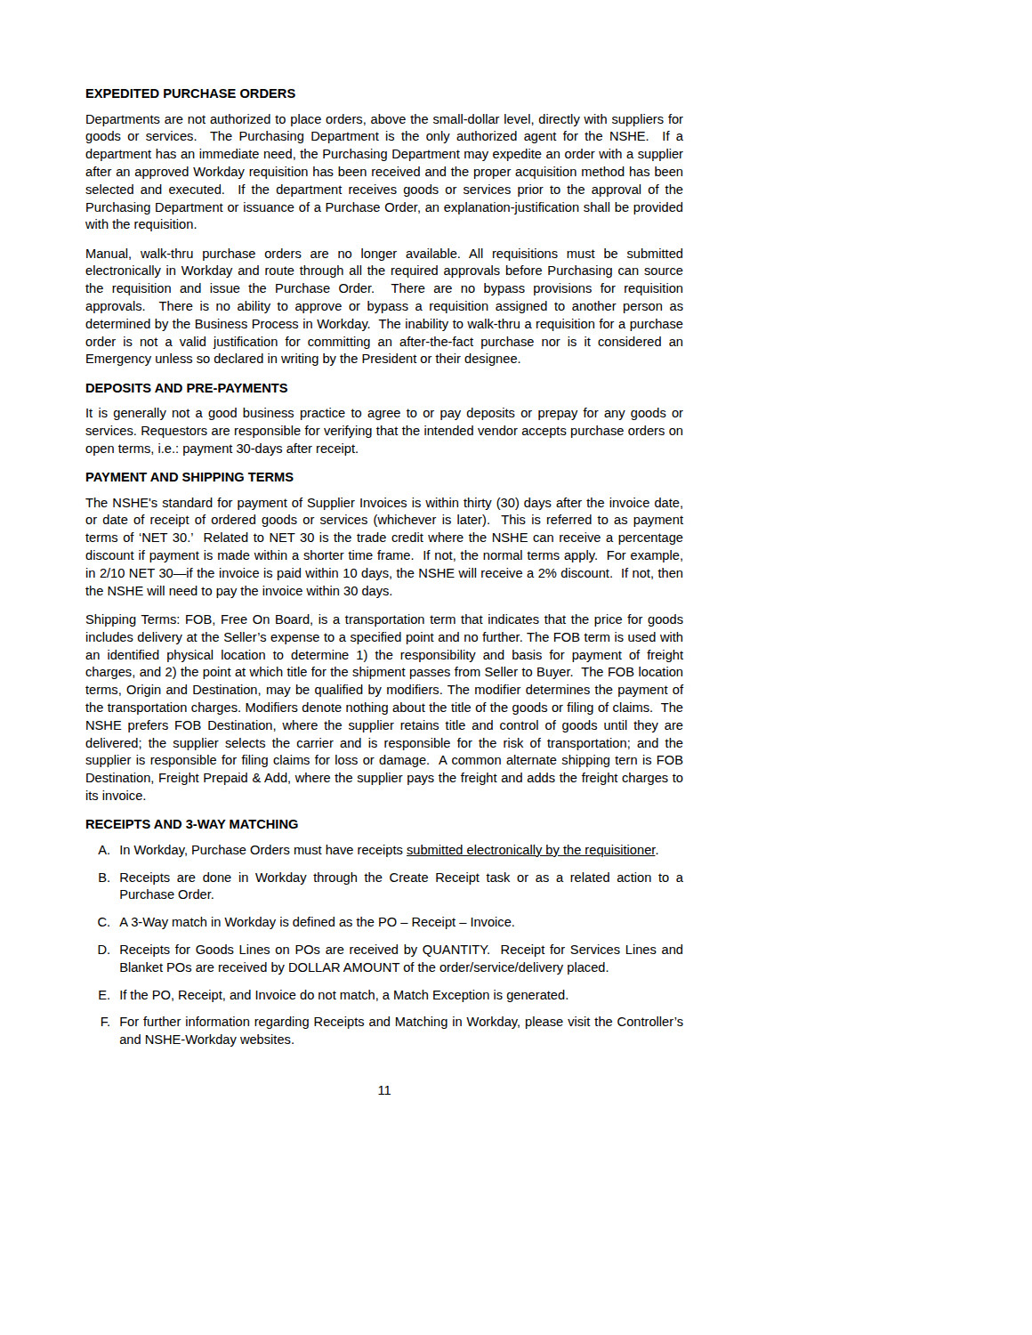Expedited Purchase Orders
Departments are not authorized to place orders, above the small-dollar level, directly with suppliers for goods or services. The Purchasing Department is the only authorized agent for the NSHE. If a department has an immediate need, the Purchasing Department may expedite an order with a supplier after an approved Workday requisition has been received and the proper acquisition method has been selected and executed. If the department receives goods or services prior to the approval of the Purchasing Department or issuance of a Purchase Order, an explanation-justification shall be provided with the requisition.
Manual, walk-thru purchase orders are no longer available. All requisitions must be submitted electronically in Workday and route through all the required approvals before Purchasing can source the requisition and issue the Purchase Order. There are no bypass provisions for requisition approvals. There is no ability to approve or bypass a requisition assigned to another person as determined by the Business Process in Workday. The inability to walk-thru a requisition for a purchase order is not a valid justification for committing an after-the-fact purchase nor is it considered an Emergency unless so declared in writing by the President or their designee.
Deposits and Pre-Payments
It is generally not a good business practice to agree to or pay deposits or prepay for any goods or services. Requestors are responsible for verifying that the intended vendor accepts purchase orders on open terms, i.e.: payment 30-days after receipt.
Payment and Shipping Terms
The NSHE's standard for payment of Supplier Invoices is within thirty (30) days after the invoice date, or date of receipt of ordered goods or services (whichever is later). This is referred to as payment terms of ‘NET 30.’ Related to NET 30 is the trade credit where the NSHE can receive a percentage discount if payment is made within a shorter time frame. If not, the normal terms apply. For example, in 2/10 NET 30—if the invoice is paid within 10 days, the NSHE will receive a 2% discount. If not, then the NSHE will need to pay the invoice within 30 days.
Shipping Terms: FOB, Free On Board, is a transportation term that indicates that the price for goods includes delivery at the Seller’s expense to a specified point and no further. The FOB term is used with an identified physical location to determine 1) the responsibility and basis for payment of freight charges, and 2) the point at which title for the shipment passes from Seller to Buyer. The FOB location terms, Origin and Destination, may be qualified by modifiers. The modifier determines the payment of the transportation charges. Modifiers denote nothing about the title of the goods or filing of claims. The NSHE prefers FOB Destination, where the supplier retains title and control of goods until they are delivered; the supplier selects the carrier and is responsible for the risk of transportation; and the supplier is responsible for filing claims for loss or damage. A common alternate shipping tern is FOB Destination, Freight Prepaid & Add, where the supplier pays the freight and adds the freight charges to its invoice.
Receipts and 3-Way Matching
In Workday, Purchase Orders must have receipts submitted electronically by the requisitioner.
Receipts are done in Workday through the Create Receipt task or as a related action to a Purchase Order.
A 3-Way match in Workday is defined as the PO – Receipt – Invoice.
Receipts for Goods Lines on POs are received by QUANTITY. Receipt for Services Lines and Blanket POs are received by DOLLAR AMOUNT of the order/service/delivery placed.
If the PO, Receipt, and Invoice do not match, a Match Exception is generated.
For further information regarding Receipts and Matching in Workday, please visit the Controller’s and NSHE-Workday websites.
11